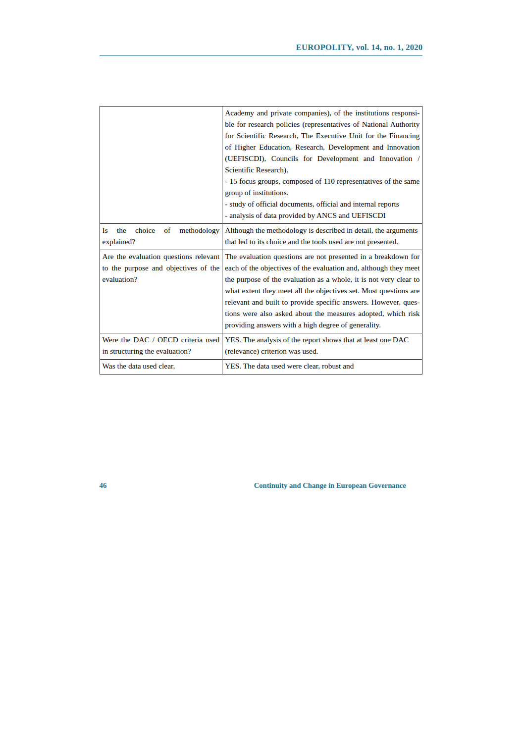EUROPOLITY, vol. 14, no. 1, 2020
| | Academy and private companies), of the institutions responsible for research policies (representatives of National Authority for Scientific Research, The Executive Unit for the Financing of Higher Education, Research, Development and Innovation (UEFISCDI), Councils for Development and Innovation / Scientific Research). - 15 focus groups, composed of 110 representatives of the same group of institutions. - study of official documents, official and internal reports - analysis of data provided by ANCS and UEFISCDI |
| Is the choice of methodology explained? | Although the methodology is described in detail, the arguments that led to its choice and the tools used are not presented. |
| Are the evaluation questions relevant to the purpose and objectives of the evaluation? | The evaluation questions are not presented in a breakdown for each of the objectives of the evaluation and, although they meet the purpose of the evaluation as a whole, it is not very clear to what extent they meet all the objectives set. Most questions are relevant and built to provide specific answers. However, questions were also asked about the measures adopted, which risk providing answers with a high degree of generality. |
| Were the DAC / OECD criteria used in structuring the evaluation? | YES. The analysis of the report shows that at least one DAC (relevance) criterion was used. |
| Was the data used clear, | YES. The data used were clear, robust and |
46
Continuity and Change in European Governance